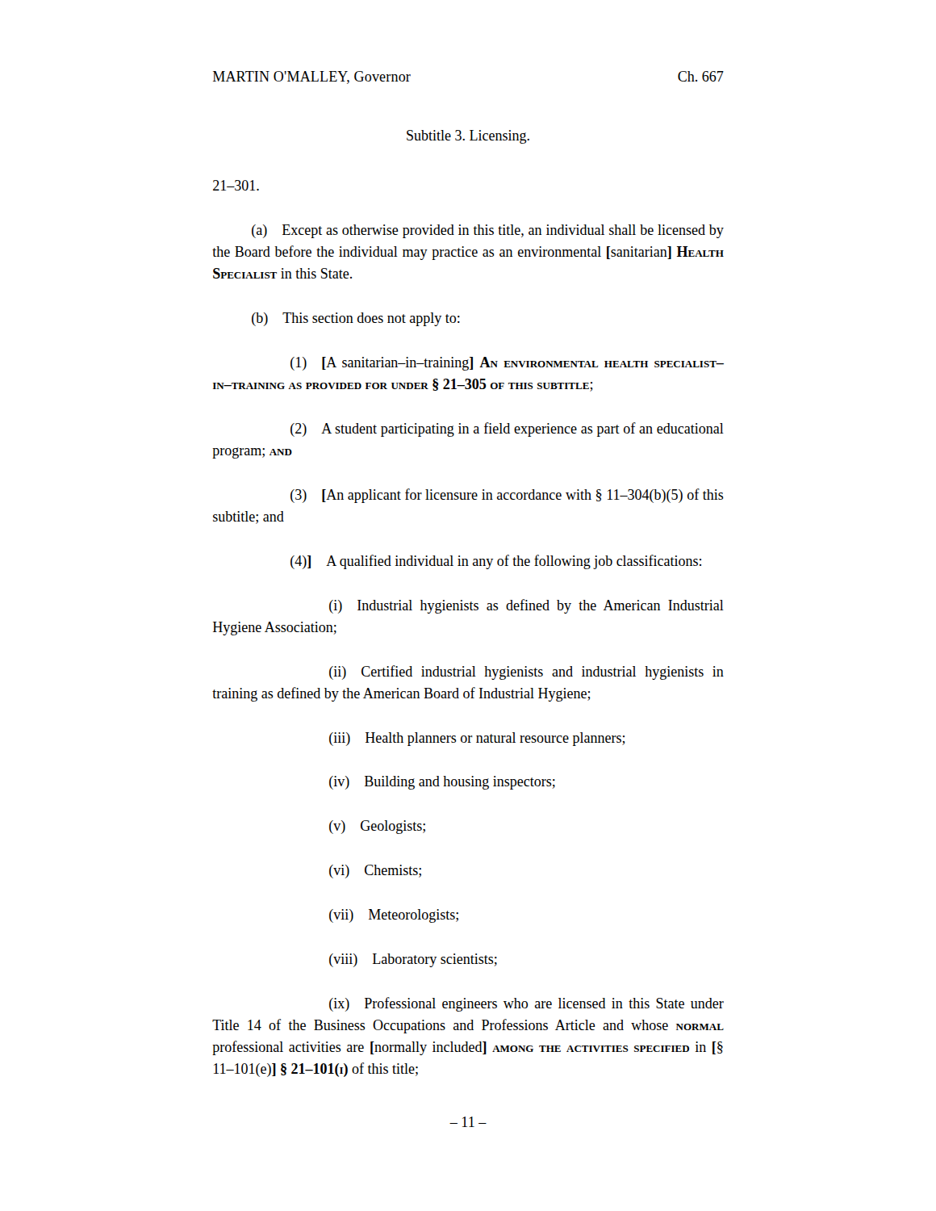MARTIN O'MALLEY, Governor
Ch. 667
Subtitle 3. Licensing.
21–301.
(a) Except as otherwise provided in this title, an individual shall be licensed by the Board before the individual may practice as an environmental [sanitarian] Health Specialist in this State.
(b) This section does not apply to:
(1) [A sanitarian–in–training] An environmental health specialist–in–training as provided for under § 21–305 of this subtitle;
(2) A student participating in a field experience as part of an educational program; and
(3) [An applicant for licensure in accordance with § 11–304(b)(5) of this subtitle; and
(4)] A qualified individual in any of the following job classifications:
(i) Industrial hygienists as defined by the American Industrial Hygiene Association;
(ii) Certified industrial hygienists and industrial hygienists in training as defined by the American Board of Industrial Hygiene;
(iii) Health planners or natural resource planners;
(iv) Building and housing inspectors;
(v) Geologists;
(vi) Chemists;
(vii) Meteorologists;
(viii) Laboratory scientists;
(ix) Professional engineers who are licensed in this State under Title 14 of the Business Occupations and Professions Article and whose normal professional activities are [normally included] among the activities specified in [§ 11–101(e)] § 21–101(i) of this title;
– 11 –